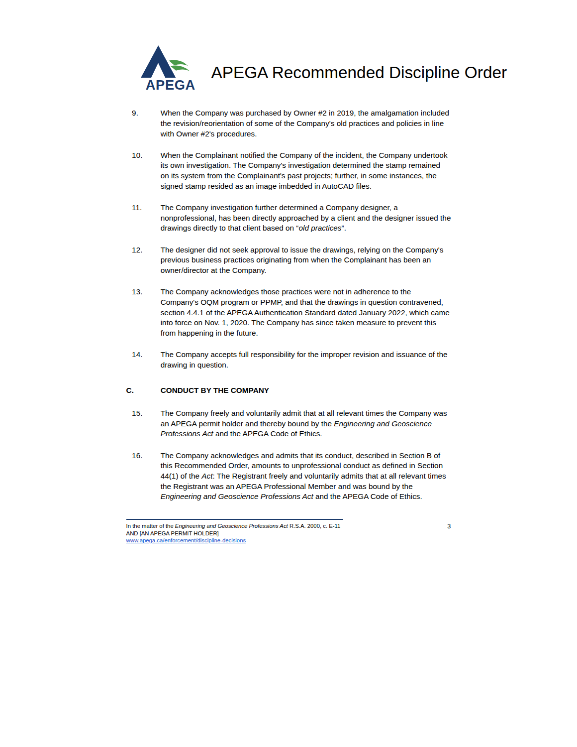APEGA
APEGA Recommended Discipline Order
When the Company was purchased by Owner #2 in 2019, the amalgamation included the revision/reorientation of some of the Company's old practices and policies in line with Owner #2's procedures.
When the Complainant notified the Company of the incident, the Company undertook its own investigation. The Company's investigation determined the stamp remained on its system from the Complainant's past projects; further, in some instances, the signed stamp resided as an image imbedded in AutoCAD files.
The Company investigation further determined a Company designer, a nonprofessional, has been directly approached by a client and the designer issued the drawings directly to that client based on “old practices”.
The designer did not seek approval to issue the drawings, relying on the Company's previous business practices originating from when the Complainant has been an owner/director at the Company.
The Company acknowledges those practices were not in adherence to the Company's OQM program or PPMP, and that the drawings in question contravened, section 4.4.1 of the APEGA Authentication Standard dated January 2022, which came into force on Nov. 1, 2020. The Company has since taken measure to prevent this from happening in the future.
The Company accepts full responsibility for the improper revision and issuance of the drawing in question.
C. CONDUCT BY THE COMPANY
The Company freely and voluntarily admit that at all relevant times the Company was an APEGA permit holder and thereby bound by the Engineering and Geoscience Professions Act and the APEGA Code of Ethics.
The Company acknowledges and admits that its conduct, described in Section B of this Recommended Order, amounts to unprofessional conduct as defined in Section 44(1) of the Act: The Registrant freely and voluntarily admits that at all relevant times the Registrant was an APEGA Professional Member and was bound by the Engineering and Geoscience Professions Act and the APEGA Code of Ethics.
3 In the matter of the Engineering and Geoscience Professions Act R.S.A. 2000, c. E-11
AND [AN APEGA PERMIT HOLDER]
www.apega.ca/enforcement/discipline-decisions